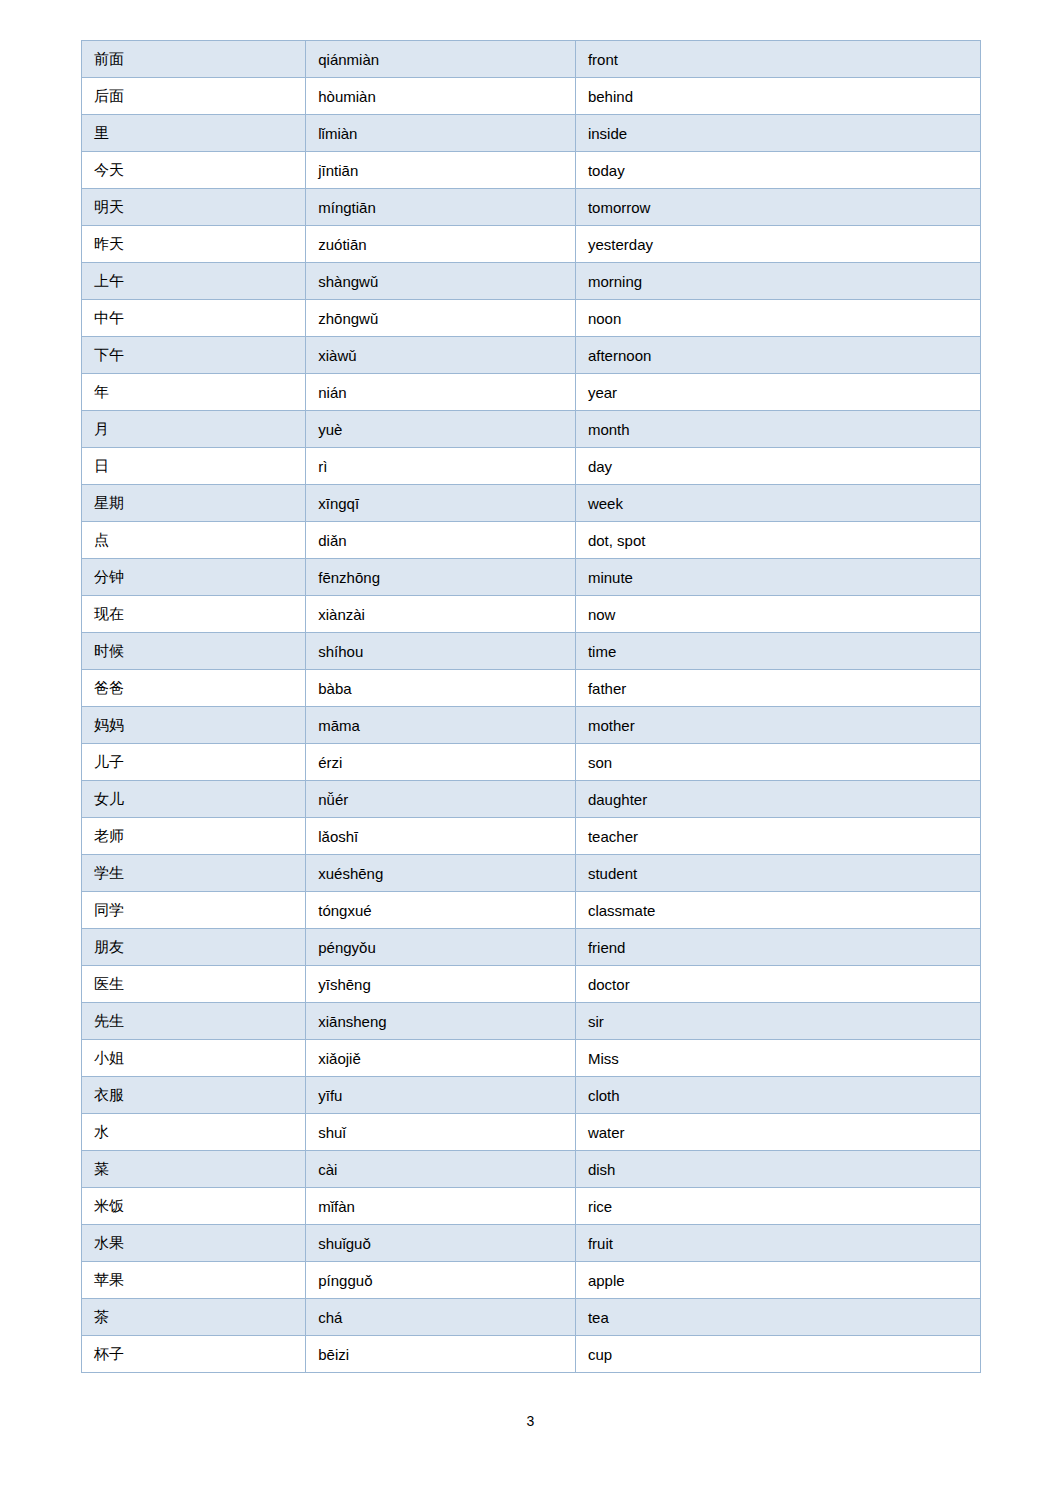| 前面 | qiánmiàn | front |
| 后面 | hòumiàn | behind |
| 里 | lǐmiàn | inside |
| 今天 | jīntiān | today |
| 明天 | míngtiān | tomorrow |
| 昨天 | zuótiān | yesterday |
| 上午 | shàngwǔ | morning |
| 中午 | zhōngwǔ | noon |
| 下午 | xiàwǔ | afternoon |
| 年 | nián | year |
| 月 | yuè | month |
| 日 | rì | day |
| 星期 | xīngqī | week |
| 点 | diǎn | dot, spot |
| 分钟 | fēnzhōng | minute |
| 现在 | xiànzài | now |
| 时候 | shíhou | time |
| 爸爸 | bàba | father |
| 妈妈 | māma | mother |
| 儿子 | érzi | son |
| 女儿 | nǚér | daughter |
| 老师 | lǎoshī | teacher |
| 学生 | xuéshēng | student |
| 同学 | tóngxué | classmate |
| 朋友 | péngyǒu | friend |
| 医生 | yīshēng | doctor |
| 先生 | xiānsheng | sir |
| 小姐 | xiǎojiě | Miss |
| 衣服 | yīfu | cloth |
| 水 | shuǐ | water |
| 菜 | cài | dish |
| 米饭 | mǐfàn | rice |
| 水果 | shuǐguǒ | fruit |
| 苹果 | píngguǒ | apple |
| 茶 | chá | tea |
| 杯子 | bēizi | cup |
3